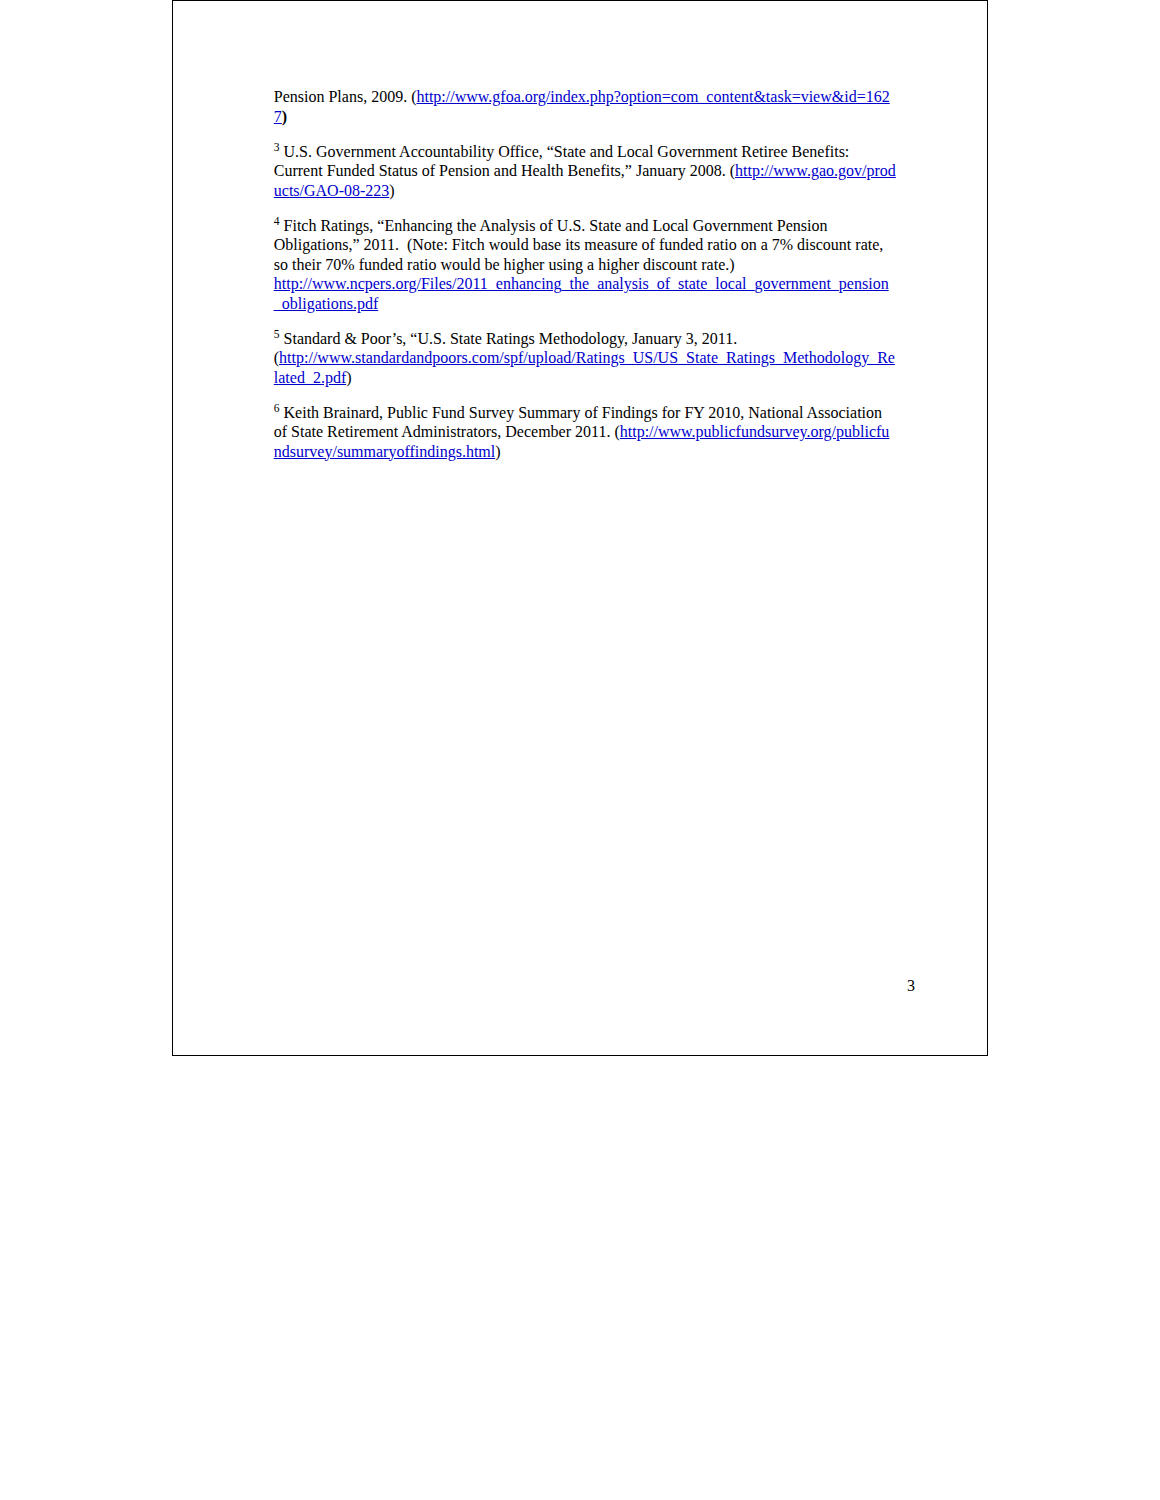Pension Plans, 2009. (http://www.gfoa.org/index.php?option=com_content&task=view&id=1627)
3 U.S. Government Accountability Office, “State and Local Government Retiree Benefits: Current Funded Status of Pension and Health Benefits,” January 2008. (http://www.gao.gov/products/GAO-08-223)
4 Fitch Ratings, “Enhancing the Analysis of U.S. State and Local Government Pension Obligations,” 2011. (Note: Fitch would base its measure of funded ratio on a 7% discount rate, so their 70% funded ratio would be higher using a higher discount rate.)
http://www.ncpers.org/Files/2011_enhancing_the_analysis_of_state_local_government_pension_obligations.pdf
5 Standard & Poor’s, “U.S. State Ratings Methodology, January 3, 2011.
(http://www.standardandpoors.com/spf/upload/Ratings_US/US_State_Ratings_Methodology_Related_2.pdf)
6 Keith Brainard, Public Fund Survey Summary of Findings for FY 2010, National Association of State Retirement Administrators, December 2011. (http://www.publicfundsurvey.org/publicfundsurvey/summaryoffindings.html)
3